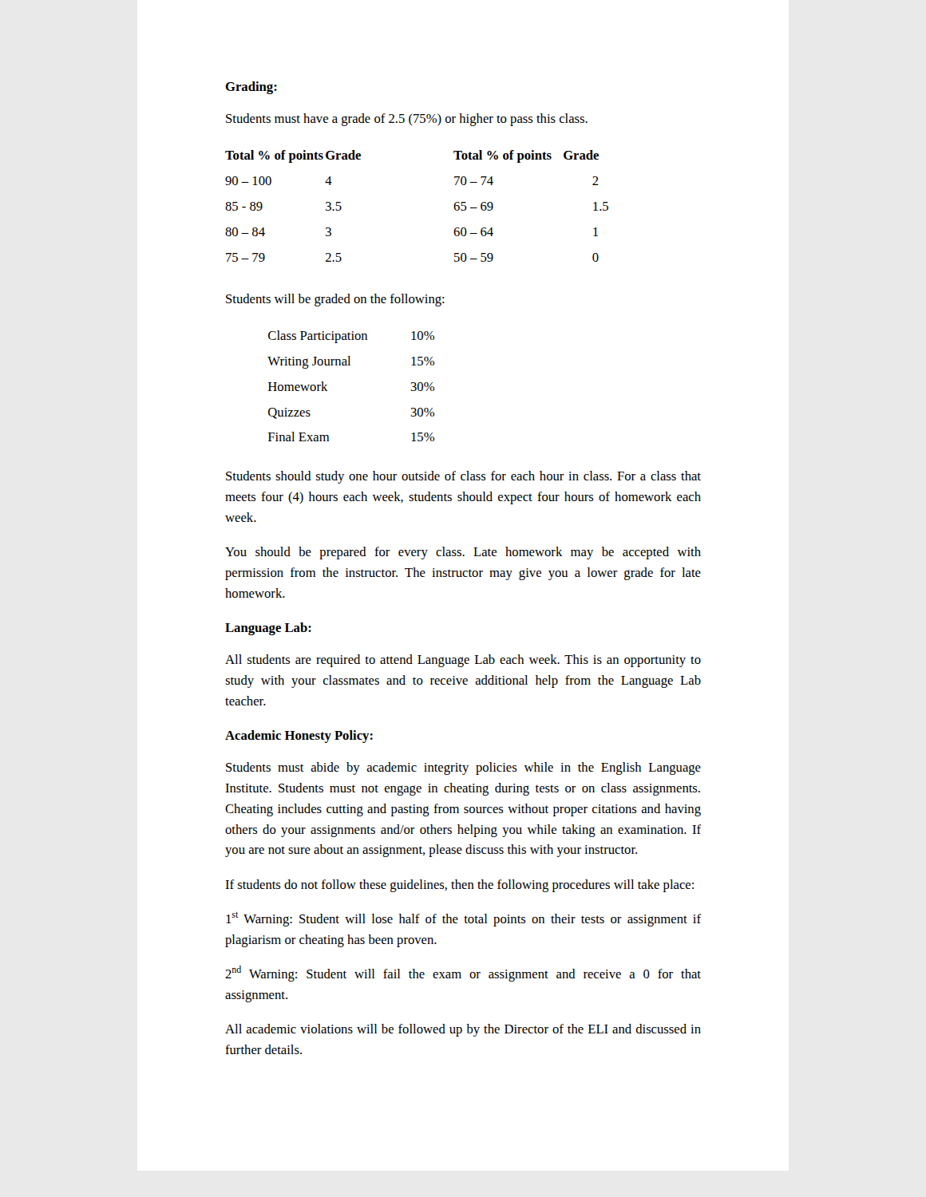Grading:
Students must have a grade of 2.5 (75%) or higher to pass this class.
| Total % of points | Grade | Total % of points | Grade |
| --- | --- | --- | --- |
| 90 – 100 | 4 | 70 – 74 | 2 |
| 85 - 89 | 3.5 | 65 – 69 | 1.5 |
| 80 – 84 | 3 | 60 – 64 | 1 |
| 75 – 79 | 2.5 | 50 – 59 | 0 |
Students will be graded on the following:
| Class Participation | 10% |
| Writing Journal | 15% |
| Homework | 30% |
| Quizzes | 30% |
| Final Exam | 15% |
Students should study one hour outside of class for each hour in class. For a class that meets four (4) hours each week, students should expect four hours of homework each week.
You should be prepared for every class. Late homework may be accepted with permission from the instructor. The instructor may give you a lower grade for late homework.
Language Lab:
All students are required to attend Language Lab each week. This is an opportunity to study with your classmates and to receive additional help from the Language Lab teacher.
Academic Honesty Policy:
Students must abide by academic integrity policies while in the English Language Institute. Students must not engage in cheating during tests or on class assignments. Cheating includes cutting and pasting from sources without proper citations and having others do your assignments and/or others helping you while taking an examination. If you are not sure about an assignment, please discuss this with your instructor.
If students do not follow these guidelines, then the following procedures will take place:
1st Warning: Student will lose half of the total points on their tests or assignment if plagiarism or cheating has been proven.
2nd Warning: Student will fail the exam or assignment and receive a 0 for that assignment.
All academic violations will be followed up by the Director of the ELI and discussed in further details.